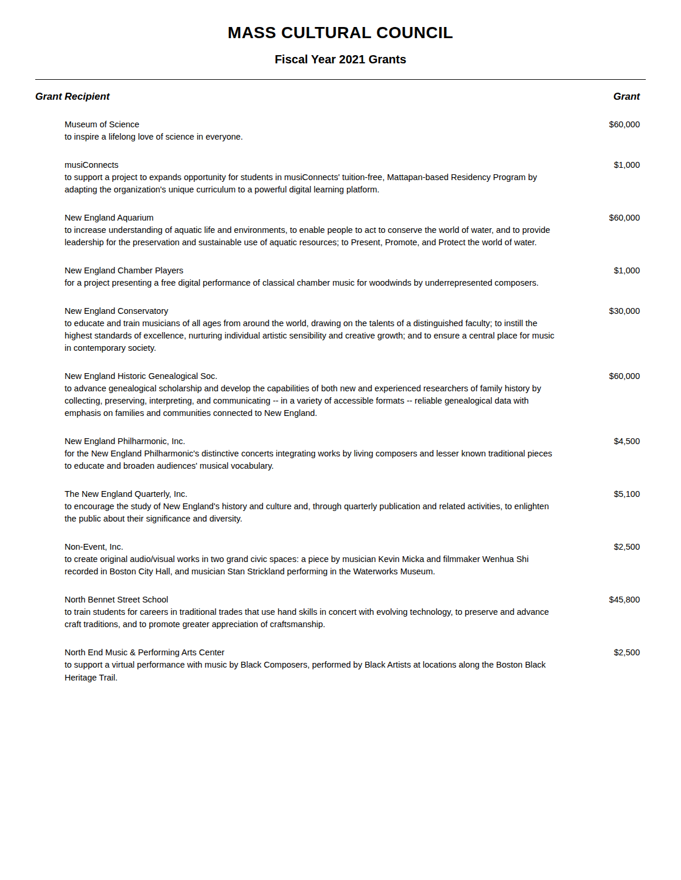MASS CULTURAL COUNCIL
Fiscal Year 2021 Grants
| Grant Recipient | Grant |
| --- | --- |
| Museum of Science to inspire a lifelong love of science in everyone. | $60,000 |
| musiConnects to support a project to expands opportunity for students in musiConnects' tuition-free, Mattapan-based Residency Program by adapting the organization's unique curriculum to a powerful digital learning platform. | $1,000 |
| New England Aquarium to increase understanding of aquatic life and environments, to enable people to act to conserve the world of water, and to provide leadership for the preservation and sustainable use of aquatic resources; to Present, Promote, and Protect the world of water. | $60,000 |
| New England Chamber Players for a project presenting a free digital performance of classical chamber music for woodwinds by underrepresented composers. | $1,000 |
| New England Conservatory to educate and train musicians of all ages from around the world, drawing on the talents of a distinguished faculty; to instill the highest standards of excellence, nurturing individual artistic sensibility and creative growth; and to ensure a central place for music in contemporary society. | $30,000 |
| New England Historic Genealogical Soc. to advance genealogical scholarship and develop the capabilities of both new and experienced researchers of family history by collecting, preserving, interpreting, and communicating -- in a variety of accessible formats -- reliable genealogical data with emphasis on families and communities connected to New England. | $60,000 |
| New England Philharmonic, Inc. for the New England Philharmonic's distinctive concerts integrating works by living composers and lesser known traditional pieces to educate and broaden audiences' musical vocabulary. | $4,500 |
| The New England Quarterly, Inc. to encourage the study of New England's history and culture and, through quarterly publication and related activities, to enlighten the public about their significance and diversity. | $5,100 |
| Non-Event, Inc. to create original audio/visual works in two grand civic spaces: a piece by musician Kevin Micka and filmmaker Wenhua Shi recorded in Boston City Hall, and musician Stan Strickland performing in the Waterworks Museum. | $2,500 |
| North Bennet Street School to train students for careers in traditional trades that use hand skills in concert with evolving technology, to preserve and advance craft traditions, and to promote greater appreciation of craftsmanship. | $45,800 |
| North End Music & Performing Arts Center to support a virtual performance with music by Black Composers, performed by Black Artists at locations along the Boston Black Heritage Trail. | $2,500 |